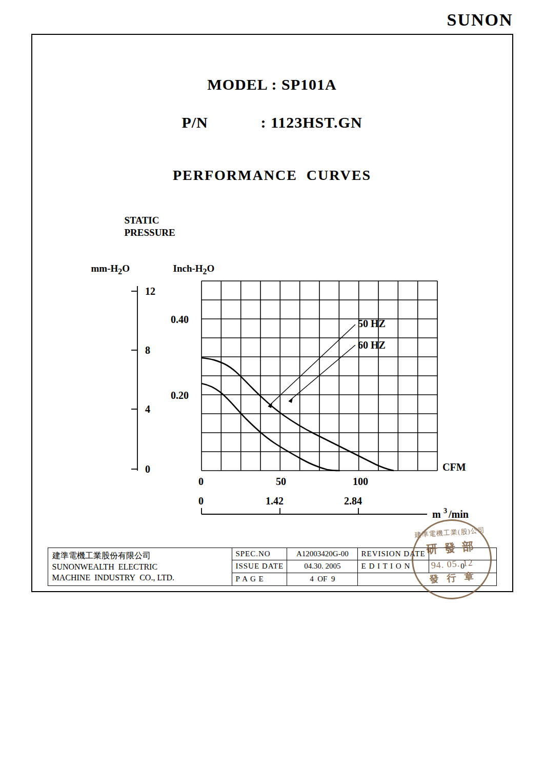SUNON
MODEL : SP101A
P/N : 1123HST.GN
PERFORMANCE CURVES
STATIC
PRESSURE
mm-H2O
Inch-H2O
12 8 4 0 0.40 0.20 50 HZ 60 HZ CFM 0 50 100 0 1.42 2.84 m 3 /min
| 建準電機工業股份有限公司 SUNONWEALTH ELECTRIC MACHINE INDUSTRY CO., LTD. | SPEC.NO | A12003420G-00 | REVISION DATE | |
| ISSUE DATE | 04.30. 2005 | E D I T I O N | 0 |
| P A G E | 4 OF 9 | |
建準電機工業(股)公司
研 發 部
94. 05. 12
發 行 章